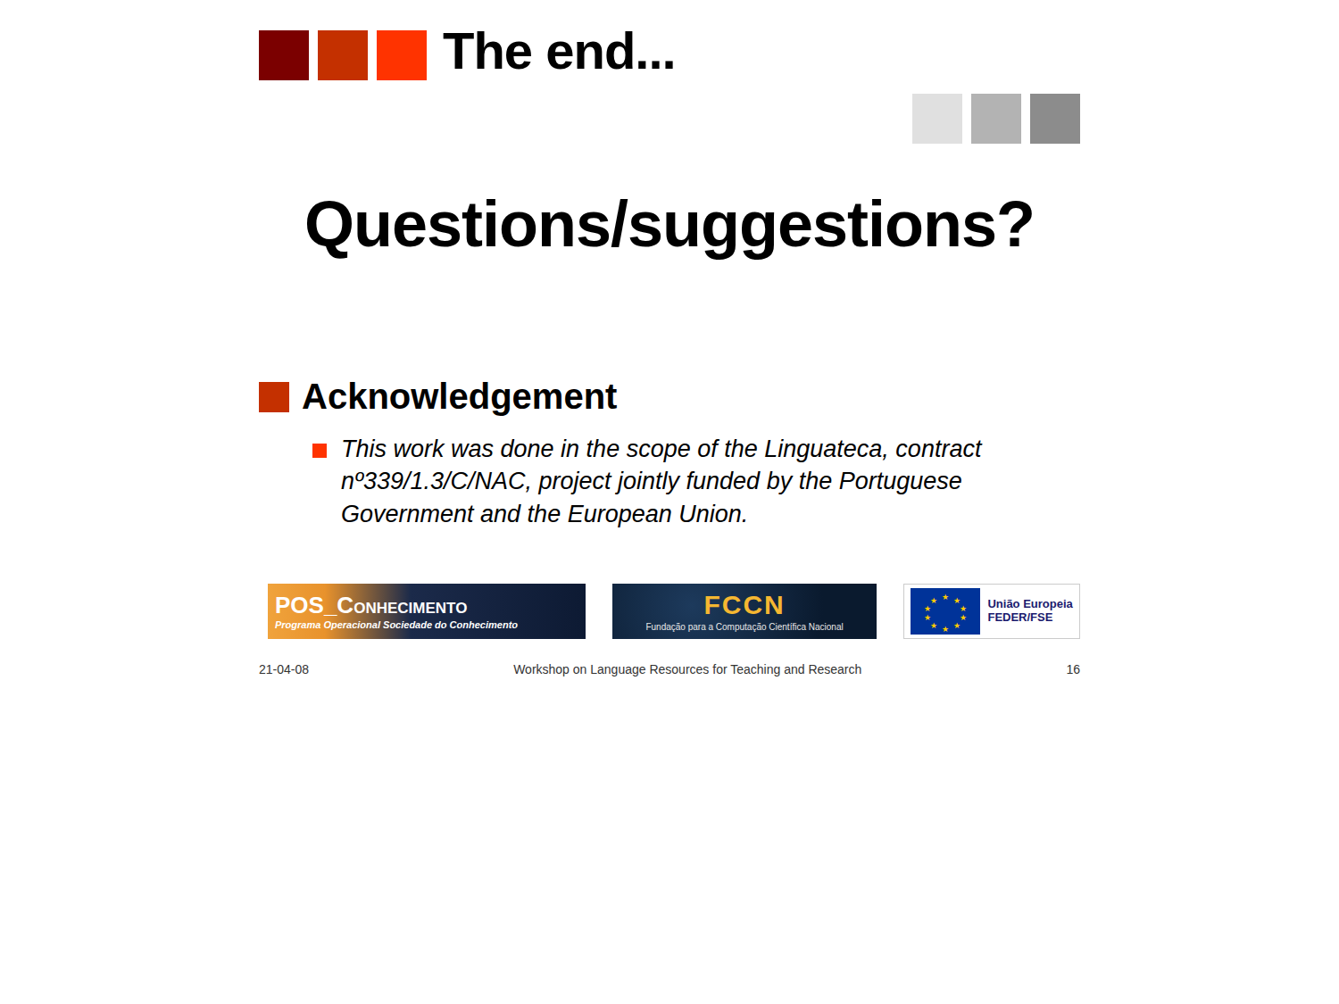The end...
Questions/suggestions?
Acknowledgement
This work was done in the scope of the Linguateca, contract nº339/1.3/C/NAC, project jointly funded by the Portuguese Government and the European Union.
POS_CONHECIMENTO Programa Operacional Sociedade do Conhecimento
FCCN Fundação para a Computação Científica Nacional
★ ★ ★ ★ ★ ★ ★ ★ ★ ★
União Europeia
FEDER/FSE
21-04-08 Workshop on Language Resources for Teaching and Research 16